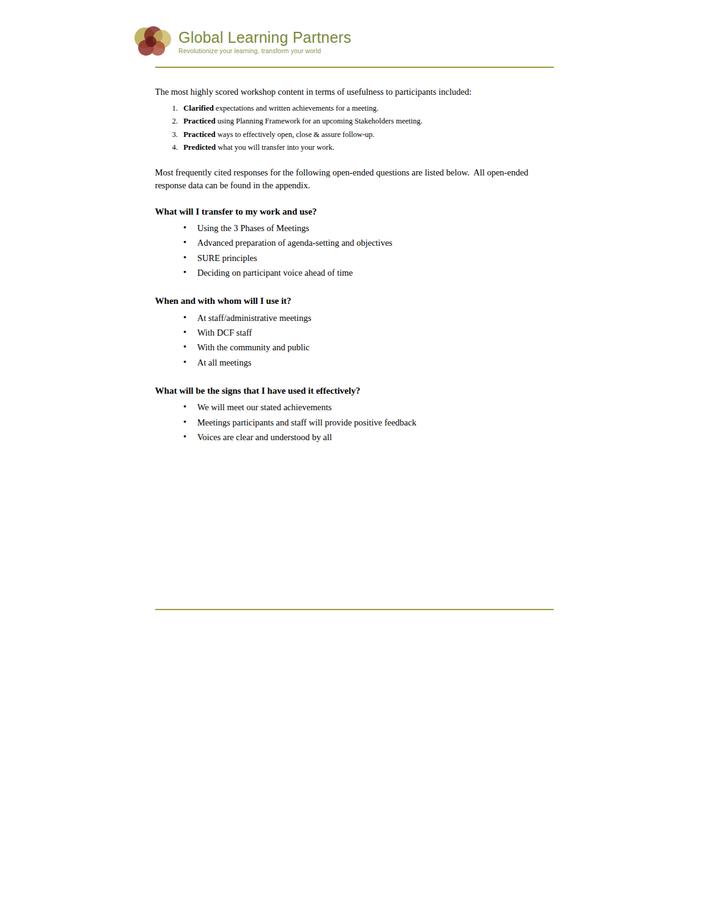Global Learning Partners
Revolutionize your learning, transform your world
The most highly scored workshop content in terms of usefulness to participants included:
Clarified expectations and written achievements for a meeting.
Practiced using Planning Framework for an upcoming Stakeholders meeting.
Practiced ways to effectively open, close & assure follow-up.
Predicted what you will transfer into your work.
Most frequently cited responses for the following open-ended questions are listed below. All open-ended response data can be found in the appendix.
What will I transfer to my work and use?
Using the 3 Phases of Meetings
Advanced preparation of agenda-setting and objectives
SURE principles
Deciding on participant voice ahead of time
When and with whom will I use it?
At staff/administrative meetings
With DCF staff
With the community and public
At all meetings
What will be the signs that I have used it effectively?
We will meet our stated achievements
Meetings participants and staff will provide positive feedback
Voices are clear and understood by all